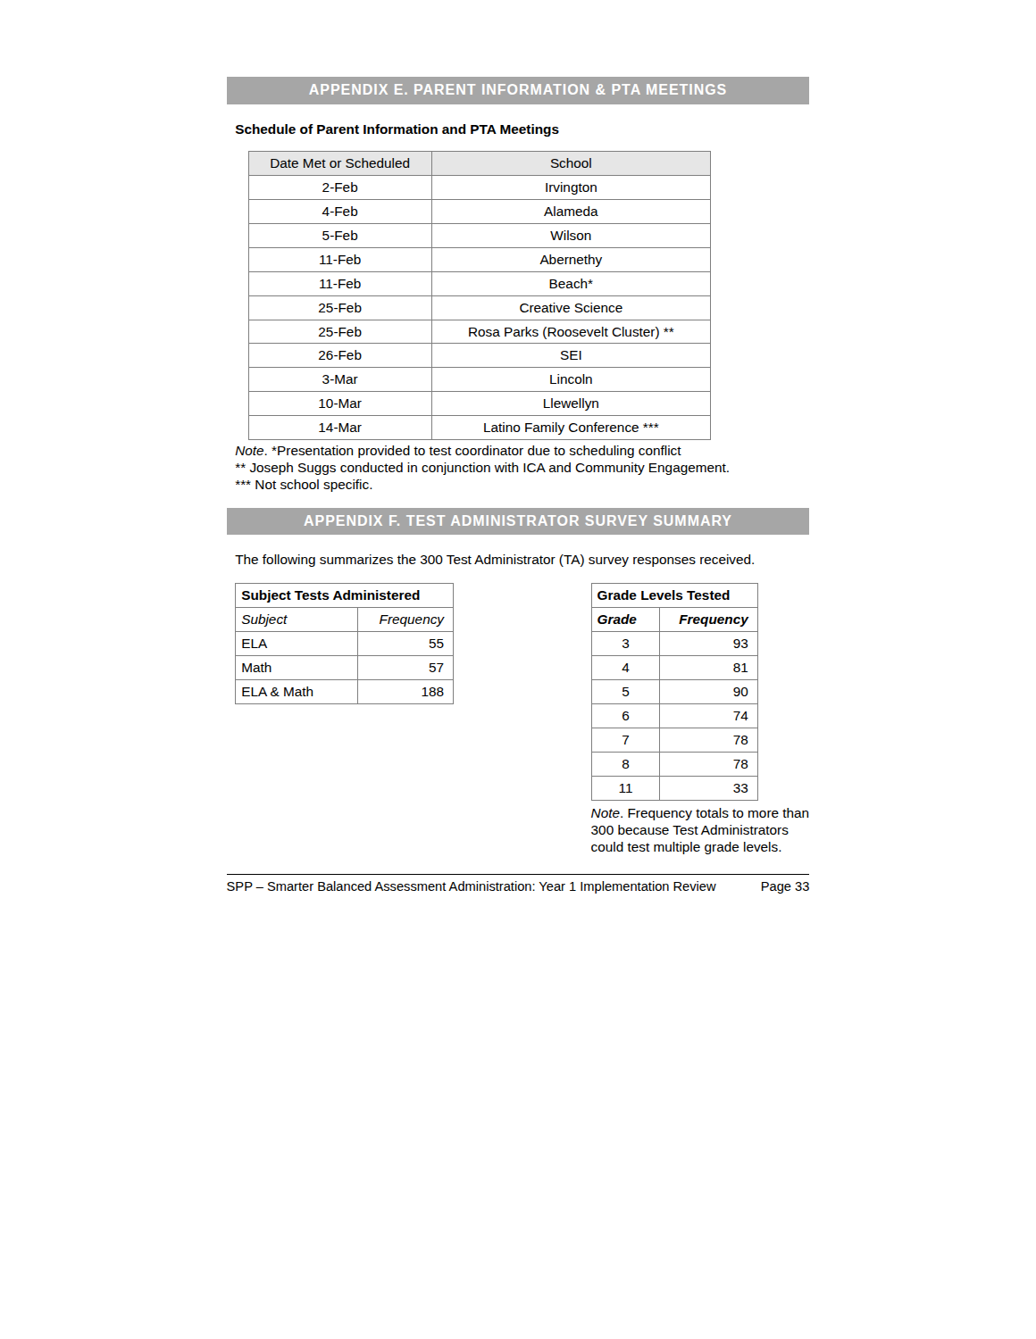APPENDIX E. PARENT INFORMATION & PTA MEETINGS
Schedule of Parent Information and PTA Meetings
| Date Met or Scheduled | School |
| --- | --- |
| 2-Feb | Irvington |
| 4-Feb | Alameda |
| 5-Feb | Wilson |
| 11-Feb | Abernethy |
| 11-Feb | Beach* |
| 25-Feb | Creative Science |
| 25-Feb | Rosa Parks (Roosevelt Cluster) ** |
| 26-Feb | SEI |
| 3-Mar | Lincoln |
| 10-Mar | Llewellyn |
| 14-Mar | Latino Family Conference *** |
Note. *Presentation provided to test coordinator due to scheduling conflict
** Joseph Suggs conducted in conjunction with ICA and Community Engagement.
*** Not school specific.
APPENDIX F. TEST ADMINISTRATOR SURVEY SUMMARY
The following summarizes the 300 Test Administrator (TA) survey responses received.
| Subject Tests Administered |
| --- |
| Subject | Frequency |
| ELA | 55 |
| Math | 57 |
| ELA & Math | 188 |
| Grade Levels Tested |
| --- |
| Grade | Frequency |
| 3 | 93 |
| 4 | 81 |
| 5 | 90 |
| 6 | 74 |
| 7 | 78 |
| 8 | 78 |
| 11 | 33 |
Note. Frequency totals to more than 300 because Test Administrators could test multiple grade levels.
SPP – Smarter Balanced Assessment Administration: Year 1 Implementation Review Page 33